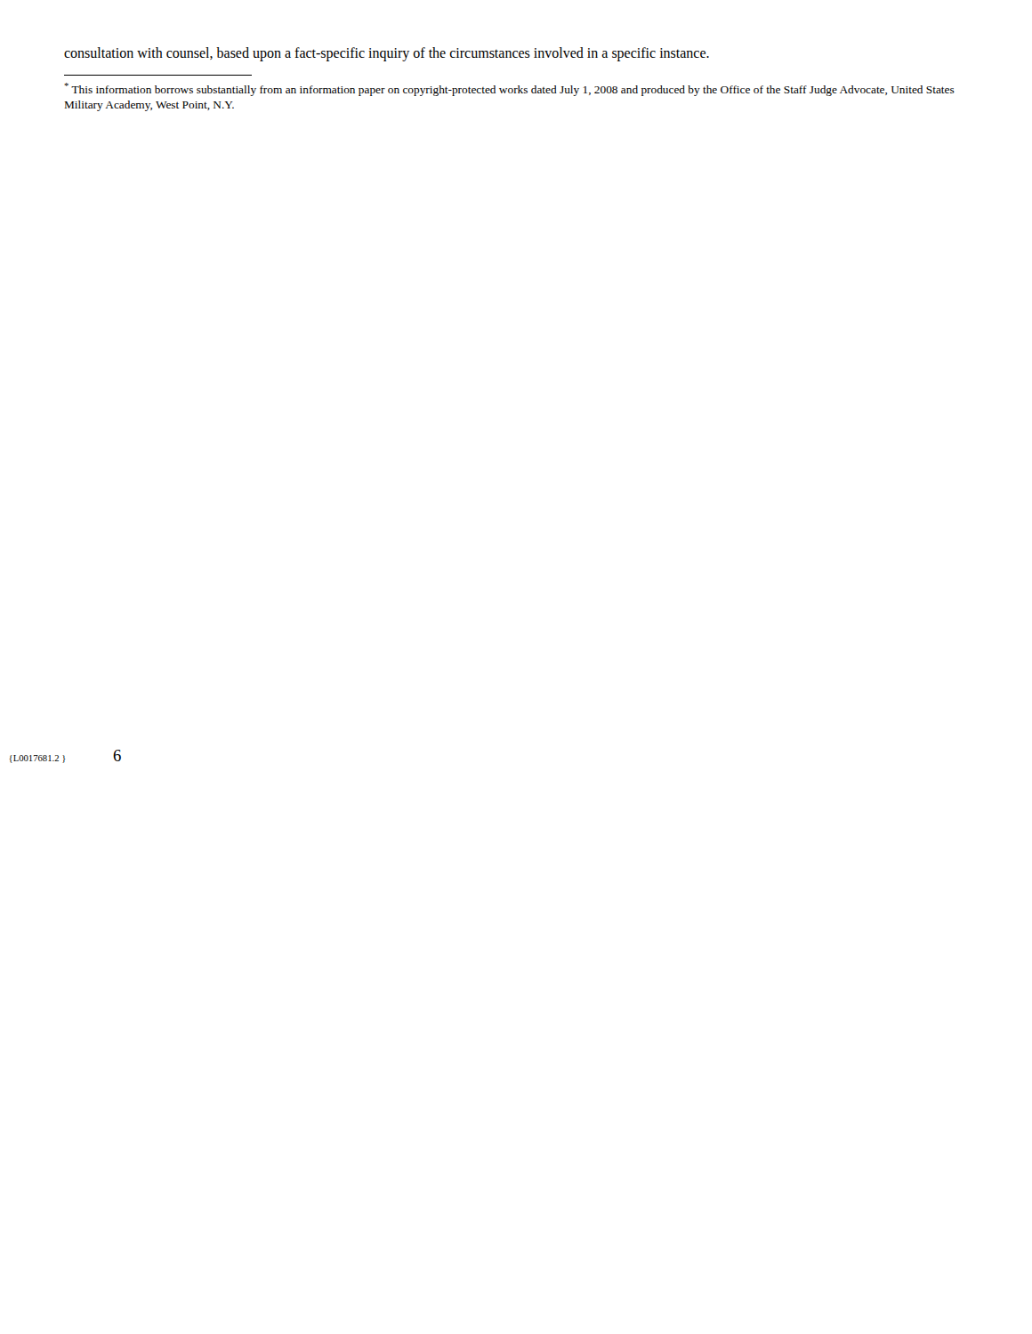consultation with counsel, based upon a fact-specific inquiry of the circumstances involved in a specific instance.
* This information borrows substantially from an information paper on copyright-protected works dated July 1, 2008 and produced by the Office of the Staff Judge Advocate, United States Military Academy, West Point, N.Y.
{L0017681.2 } 6